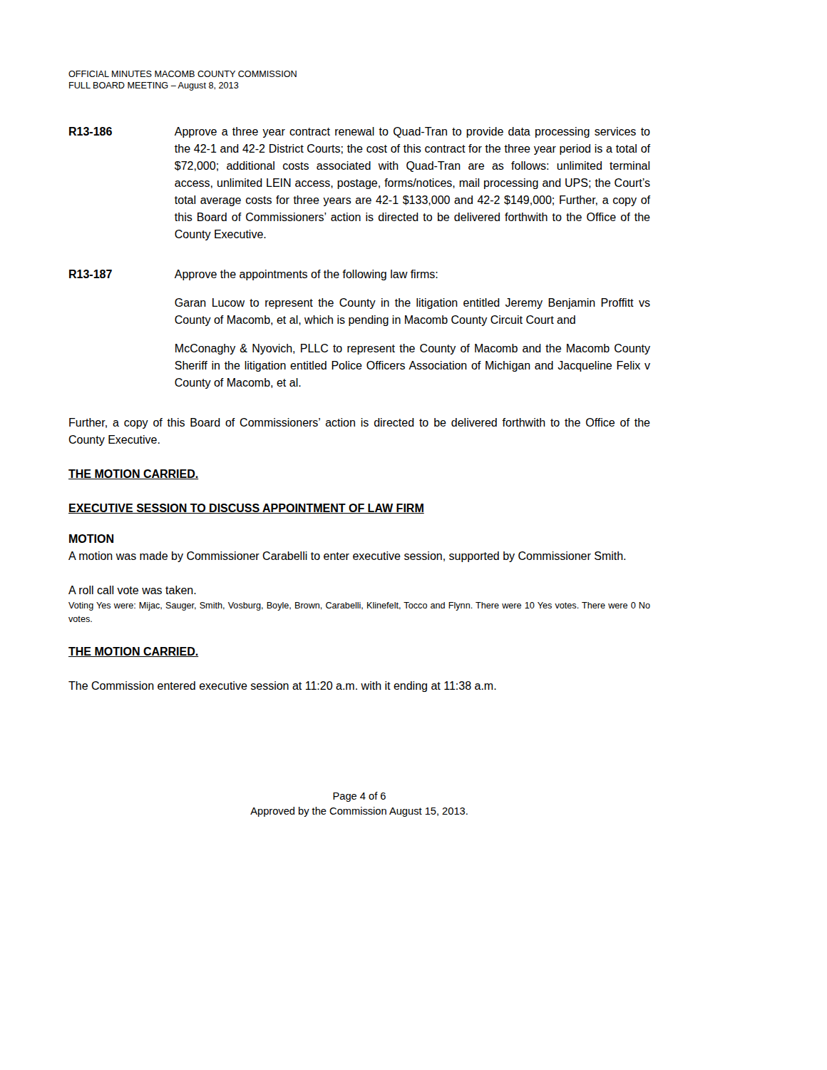OFFICIAL MINUTES MACOMB COUNTY COMMISSION
FULL BOARD MEETING – August 8, 2013
R13-186
Approve a three year contract renewal to Quad-Tran to provide data processing services to the 42-1 and 42-2 District Courts; the cost of this contract for the three year period is a total of $72,000; additional costs associated with Quad-Tran are as follows: unlimited terminal access, unlimited LEIN access, postage, forms/notices, mail processing and UPS; the Court’s total average costs for three years are 42-1 $133,000 and 42-2 $149,000; Further, a copy of this Board of Commissioners’ action is directed to be delivered forthwith to the Office of the County Executive.
R13-187
Approve the appointments of the following law firms:
Garan Lucow to represent the County in the litigation entitled Jeremy Benjamin Proffitt vs County of Macomb, et al, which is pending in Macomb County Circuit Court and
McConaghy & Nyovich, PLLC to represent the County of Macomb and the Macomb County Sheriff in the litigation entitled Police Officers Association of Michigan and Jacqueline Felix v County of Macomb, et al.
Further, a copy of this Board of Commissioners’ action is directed to be delivered forthwith to the Office of the County Executive.
THE MOTION CARRIED.
EXECUTIVE SESSION TO DISCUSS APPOINTMENT OF LAW FIRM
MOTION
A motion was made by Commissioner Carabelli to enter executive session, supported by Commissioner Smith.
A roll call vote was taken.
Voting Yes were: Mijac, Sauger, Smith, Vosburg, Boyle, Brown, Carabelli, Klinefelt, Tocco and Flynn. There were 10 Yes votes. There were 0 No votes.
THE MOTION CARRIED.
The Commission entered executive session at 11:20 a.m. with it ending at 11:38 a.m.
Page 4 of 6
Approved by the Commission August 15, 2013.